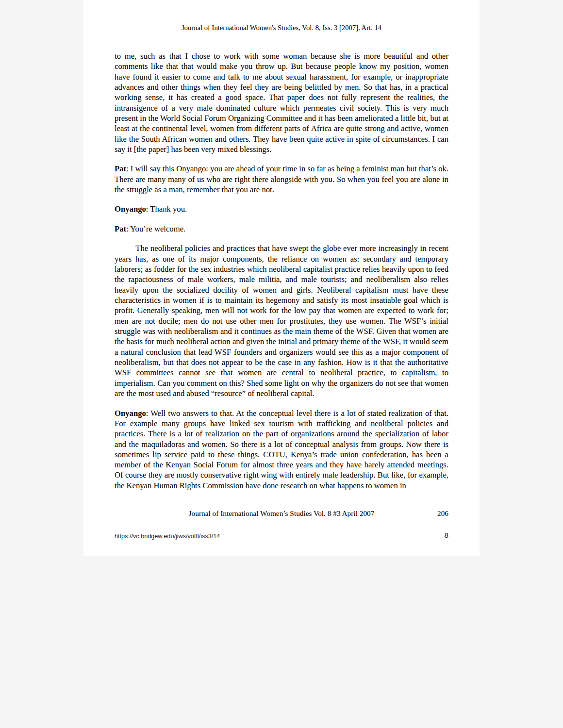Journal of International Women's Studies, Vol. 8, Iss. 3 [2007], Art. 14
to me, such as that I chose to work with some woman because she is more beautiful and other comments like that that would make you throw up. But because people know my position, women have found it easier to come and talk to me about sexual harassment, for example, or inappropriate advances and other things when they feel they are being belittled by men. So that has, in a practical working sense, it has created a good space. That paper does not fully represent the realities, the intransigence of a very male dominated culture which permeates civil society. This is very much present in the World Social Forum Organizing Committee and it has been ameliorated a little bit, but at least at the continental level, women from different parts of Africa are quite strong and active, women like the South African women and others. They have been quite active in spite of circumstances. I can say it [the paper] has been very mixed blessings.
Pat: I will say this Onyango: you are ahead of your time in so far as being a feminist man but that’s ok. There are many many of us who are right there alongside with you. So when you feel you are alone in the struggle as a man, remember that you are not.
Onyango: Thank you.
Pat: You’re welcome.
The neoliberal policies and practices that have swept the globe ever more increasingly in recent years has, as one of its major components, the reliance on women as: secondary and temporary laborers; as fodder for the sex industries which neoliberal capitalist practice relies heavily upon to feed the rapaciousness of male workers, male militia, and male tourists; and neoliberalism also relies heavily upon the socialized docility of women and girls. Neoliberal capitalism must have these characteristics in women if is to maintain its hegemony and satisfy its most insatiable goal which is profit. Generally speaking, men will not work for the low pay that women are expected to work for; men are not docile; men do not use other men for prostitutes, they use women. The WSF’s initial struggle was with neoliberalism and it continues as the main theme of the WSF. Given that women are the basis for much neoliberal action and given the initial and primary theme of the WSF, it would seem a natural conclusion that lead WSF founders and organizers would see this as a major component of neoliberalism, but that does not appear to be the case in any fashion. How is it that the authoritative WSF committees cannot see that women are central to neoliberal practice, to capitalism, to imperialism. Can you comment on this? Shed some light on why the organizers do not see that women are the most used and abused “resource” of neoliberal capital.
Onyango: Well two answers to that. At the conceptual level there is a lot of stated realization of that. For example many groups have linked sex tourism with trafficking and neoliberal policies and practices. There is a lot of realization on the part of organizations around the specialization of labor and the maquiladoras and women. So there is a lot of conceptual analysis from groups. Now there is sometimes lip service paid to these things. COTU, Kenya’s trade union confederation, has been a member of the Kenyan Social Forum for almost three years and they have barely attended meetings. Of course they are mostly conservative right wing with entirely male leadership. But like, for example, the Kenyan Human Rights Commission have done research on what happens to women in
Journal of International Women’s Studies Vol. 8 #3 April 2007 206
https://vc.bridgew.edu/jiws/vol8/iss3/14 8